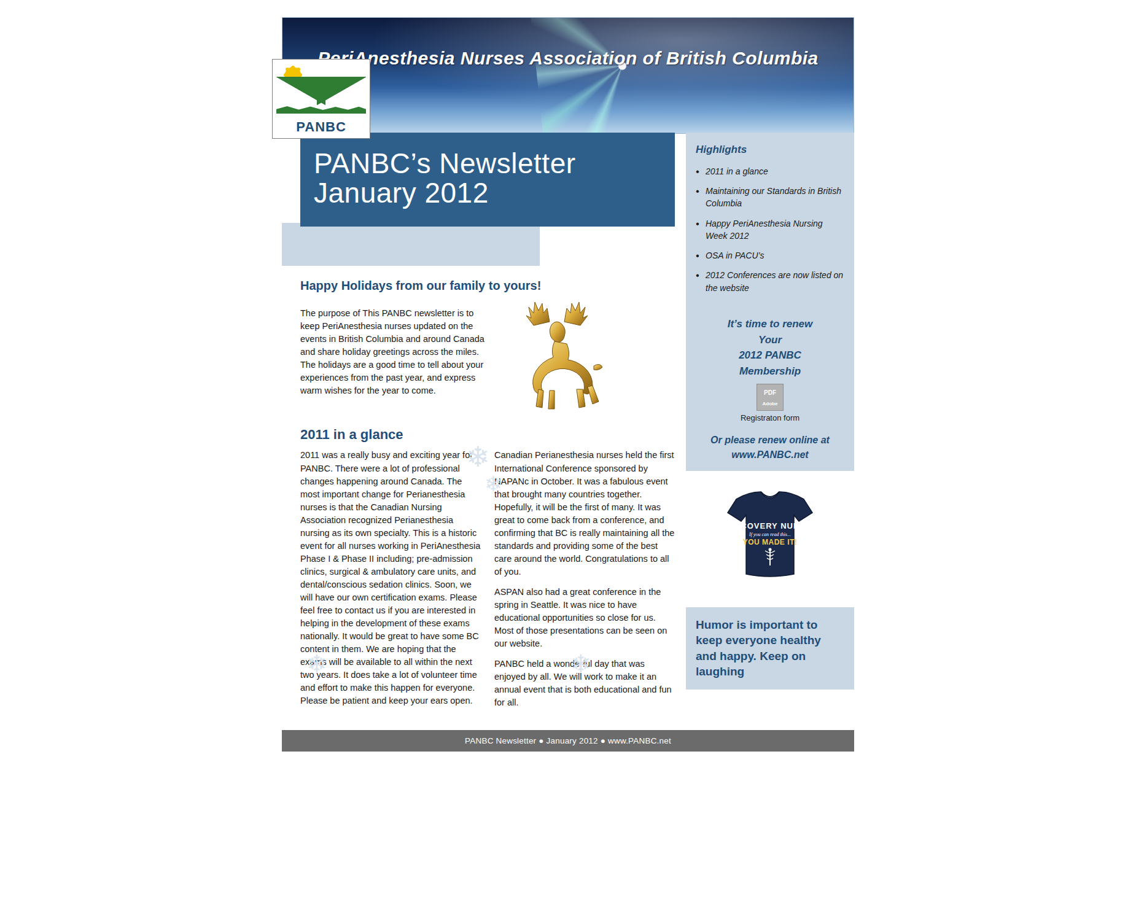PeriAnesthesia Nurses Association of British Columbia
PANBC
❄
PANBC’s Newsletter
January 2012
Happy Holidays from our family to yours!
The purpose of This PANBC newsletter is to keep PeriAnesthesia nurses updated on the events in British Columbia and around Canada and share holiday greetings across the miles. The holidays are a good time to tell about your experiences from the past year, and express warm wishes for the year to come.
2011 in a glance
❄ ❄ ❄ ❄
2011 was a really busy and exciting year for PANBC. There were a lot of professional changes happening around Canada. The most important change for Perianesthesia nurses is that the Canadian Nursing Association recognized Perianesthesia nursing as its own specialty. This is a historic event for all nurses working in PeriAnesthesia Phase I & Phase II including; pre-admission clinics, surgical & ambulatory care units, and dental/conscious sedation clinics. Soon, we will have our own certification exams. Please feel free to contact us if you are interested in helping in the development of these exams nationally. It would be great to have some BC content in them. We are hoping that the exams will be available to all within the next two years. It does take a lot of volunteer time and effort to make this happen for everyone. Please be patient and keep your ears open.
Canadian Perianesthesia nurses held the first International Conference sponsored by NAPANc in October. It was a fabulous event that brought many countries together. Hopefully, it will be the first of many. It was great to come back from a conference, and confirming that BC is really maintaining all the standards and providing some of the best care around the world. Congratulations to all of you.
ASPAN also had a great conference in the spring in Seattle. It was nice to have educational opportunities so close for us. Most of those presentations can be seen on our website.
PANBC held a wonderful day that was enjoyed by all. We will work to make it an annual event that is both educational and fun for all.
❄
Highlights
2011 in a glance
Maintaining our Standards in British Columbia
Happy PeriAnesthesia Nursing Week 2012
OSA in PACU’s
2012 Conferences are now listed on the website
It’s time to renew
Your
2012 PANBC
Membership
Registraton form
Or please renew online at www.PANBC.net
RECOVERY NURSE If you can read this... YOU MADE IT!
Humor is important to keep everyone healthy and happy. Keep on laughing
PANBC Newsletter ● January 2012 ● www.PANBC.net